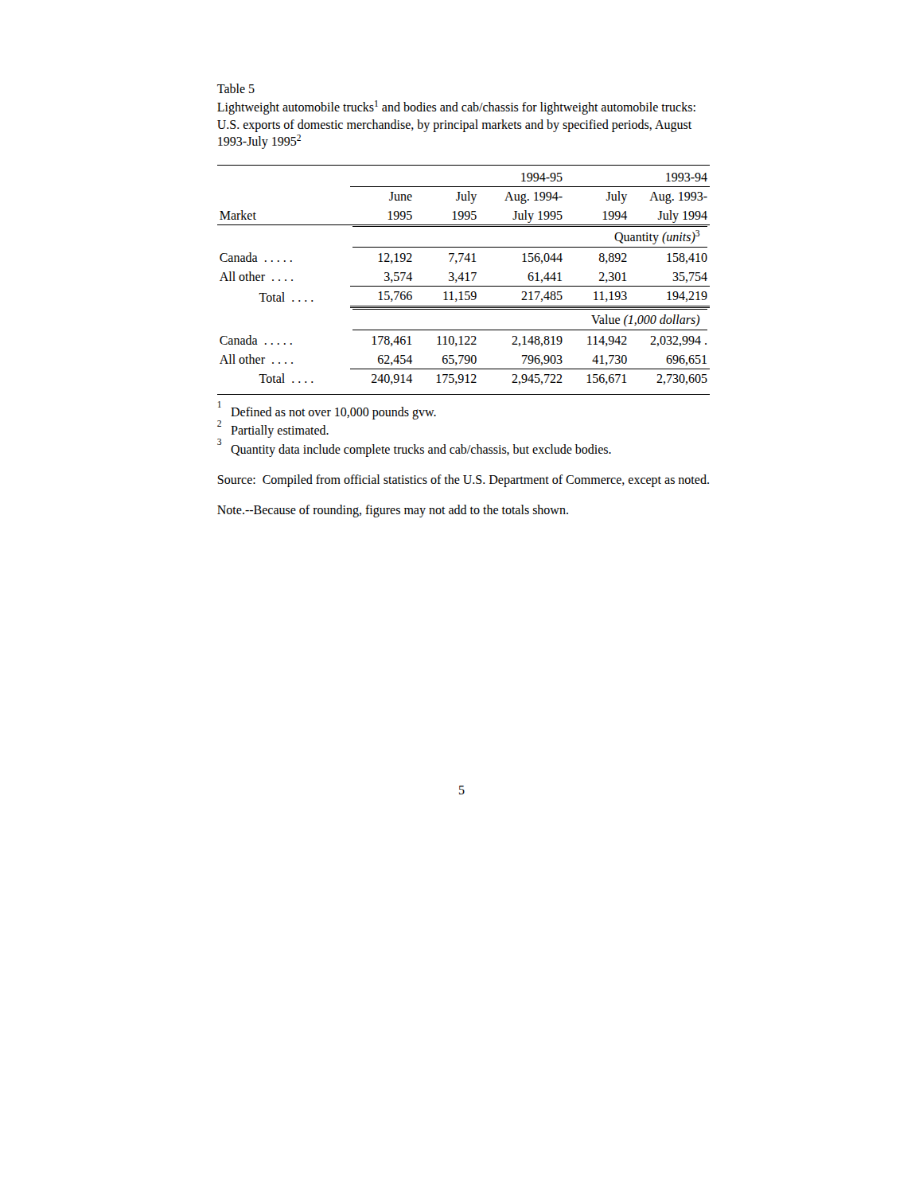Table 5
Lightweight automobile trucks1 and bodies and cab/chassis for lightweight automobile trucks: U.S. exports of domestic merchandise, by principal markets and by specified periods, August 1993-July 19952
| | 1994-95 | 1993-94 |
| | June | July | Aug. 1994- | July | Aug. 1993- |
| Market | 1995 | 1995 | July 1995 | 1994 | July 1994 |
| | Quantity (units) 3 |
| Canada . . . . . | 12,192 | 7,741 | 156,044 | 8,892 | 158,410 |
| All other . . . . | 3,574 | 3,417 | 61,441 | 2,301 | 35,754 |
| Total . . . . | 15,766 | 11,159 | 217,485 | 11,193 | 194,219 |
| | Value (1,000 dollars) |
| Canada . . . . . | 178,461 | 110,122 | 2,148,819 | 114,942 | 2,032,994 . |
| All other . . . . | 62,454 | 65,790 | 796,903 | 41,730 | 696,651 |
| Total . . . . | 240,914 | 175,912 | 2,945,722 | 156,671 | 2,730,605 |
1Defined as not over 10,000 pounds gvw.
2Partially estimated.
3Quantity data include complete trucks and cab/chassis, but exclude bodies.
Source: Compiled from official statistics of the U.S. Department of Commerce, except as noted.
Note.--Because of rounding, figures may not add to the totals shown.
5